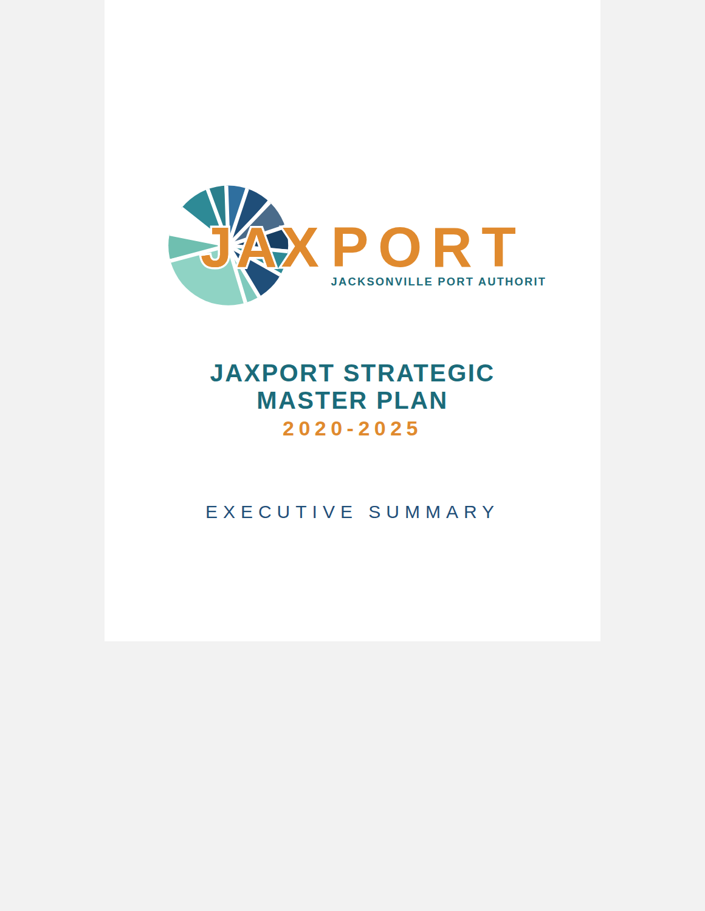JAXPORT — Jacksonville Port Authority logo A circular mark made of teal, blue and navy wedges radiating from the center, with the word JAXPORT and the line Jacksonville Port Authority. JAX JAX PORT JACKSONVILLE PORT AUTHORITY
JAXPORT Strategic Master Plan
2020-2025
Executive Summary